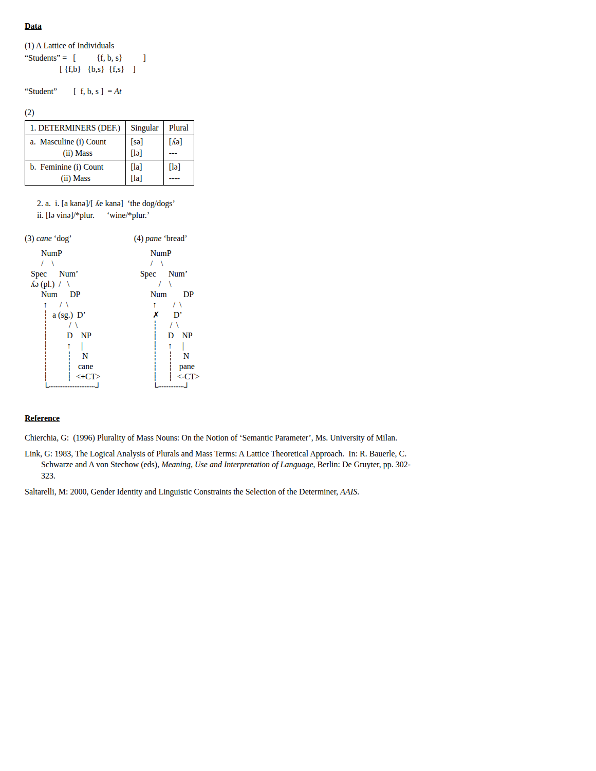Data
(1) A Lattice of Individuals
“Students” = [ {f, b, s} ] [ {f,b} {b,s} {f,s} ] “Student” [ f, b, s ] = At
(2)
| 1. DETERMINERS (DEF.) | Singular | Plural |
| --- | --- | --- |
| a. Masculine (i) Count (ii) Mass | [sə] [lə] | [ʎə] --- |
| b. Feminine (i) Count (ii) Mass | [la] [la] | [lə] ---- |
2. a. i. [a kanə]/[ ʎe kanə] ‘the dog/dogs’
ii. [lə vinə]/*plur. ‘wine/*plur.’
(3) cane ‘dog’
NumP / \ Spec Num’ ʎə (pl.) / \ Num DP ↑ / \ ┆ a (sg.) D’ ┆ / \ ┆ D NP ┆ ↑ | ┆ ┆ N ┆ ┆ cane ┆ ┆ <+CT> └┄┄┄┄┄┄┄┄┄┘
(4) pane ‘bread’
NumP / \ Spec Num’ / \ Num DP ↑ / \ ✗ D’ ┆ / \ ┆ D NP ┆ ↑ | ┆ ┆ N ┆ ┆ pane ┆ ┆ <-CT> └┄┄┄┄┄┘
Reference
Chierchia, G: (1996) Plurality of Mass Nouns: On the Notion of ‘Semantic Parameter’, Ms. University of Milan.
Link, G: 1983, The Logical Analysis of Plurals and Mass Terms: A Lattice Theoretical Approach. In: R. Bauerle, C. Schwarze and A von Stechow (eds), Meaning, Use and Interpretation of Language, Berlin: De Gruyter, pp. 302-323.
Saltarelli, M: 2000, Gender Identity and Linguistic Constraints the Selection of the Determiner, AAIS.